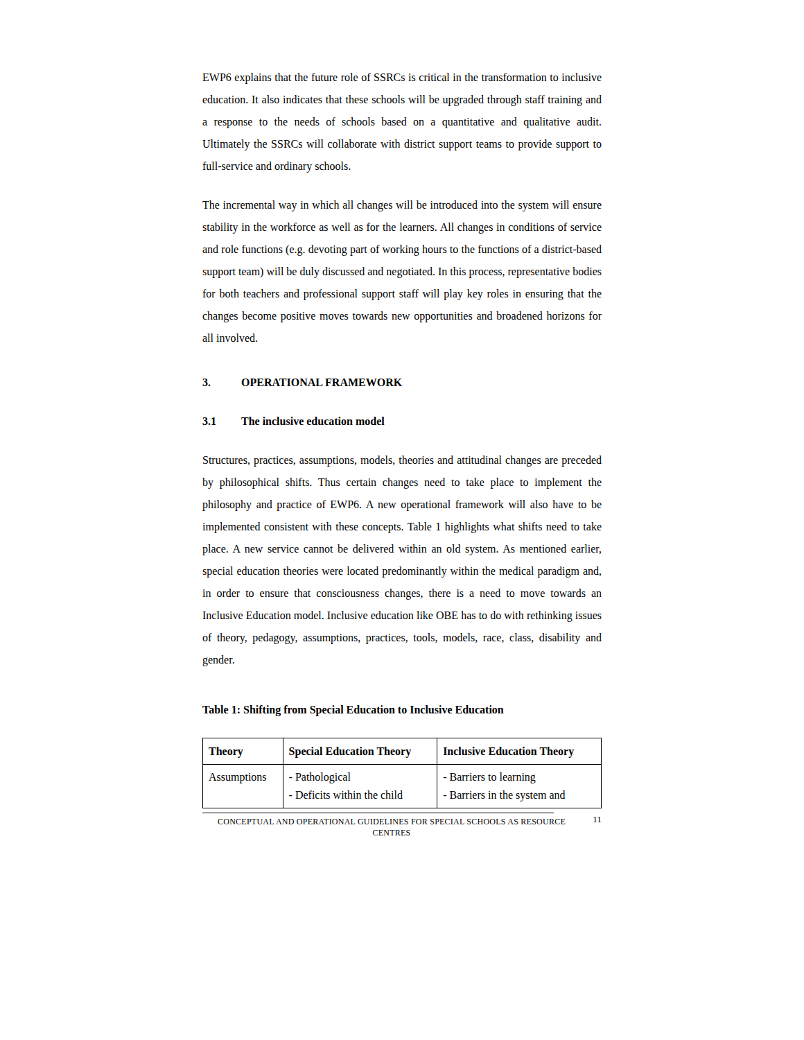EWP6 explains that the future role of SSRCs is critical in the transformation to inclusive education. It also indicates that these schools will be upgraded through staff training and a response to the needs of schools based on a quantitative and qualitative audit. Ultimately the SSRCs will collaborate with district support teams to provide support to full-service and ordinary schools.
The incremental way in which all changes will be introduced into the system will ensure stability in the workforce as well as for the learners. All changes in conditions of service and role functions (e.g. devoting part of working hours to the functions of a district-based support team) will be duly discussed and negotiated. In this process, representative bodies for both teachers and professional support staff will play key roles in ensuring that the changes become positive moves towards new opportunities and broadened horizons for all involved.
3. Operational Framework
3.1 The inclusive education model
Structures, practices, assumptions, models, theories and attitudinal changes are preceded by philosophical shifts. Thus certain changes need to take place to implement the philosophy and practice of EWP6. A new operational framework will also have to be implemented consistent with these concepts. Table 1 highlights what shifts need to take place. A new service cannot be delivered within an old system. As mentioned earlier, special education theories were located predominantly within the medical paradigm and, in order to ensure that consciousness changes, there is a need to move towards an Inclusive Education model. Inclusive education like OBE has to do with rethinking issues of theory, pedagogy, assumptions, practices, tools, models, race, class, disability and gender.
Table 1: Shifting from Special Education to Inclusive Education
| Theory | Special Education Theory | Inclusive Education Theory |
| --- | --- | --- |
| Assumptions | - Pathological - Deficits within the child | - Barriers to learning - Barriers in the system and |
Conceptual and Operational Guidelines for Special Schools as Resource Centres
11